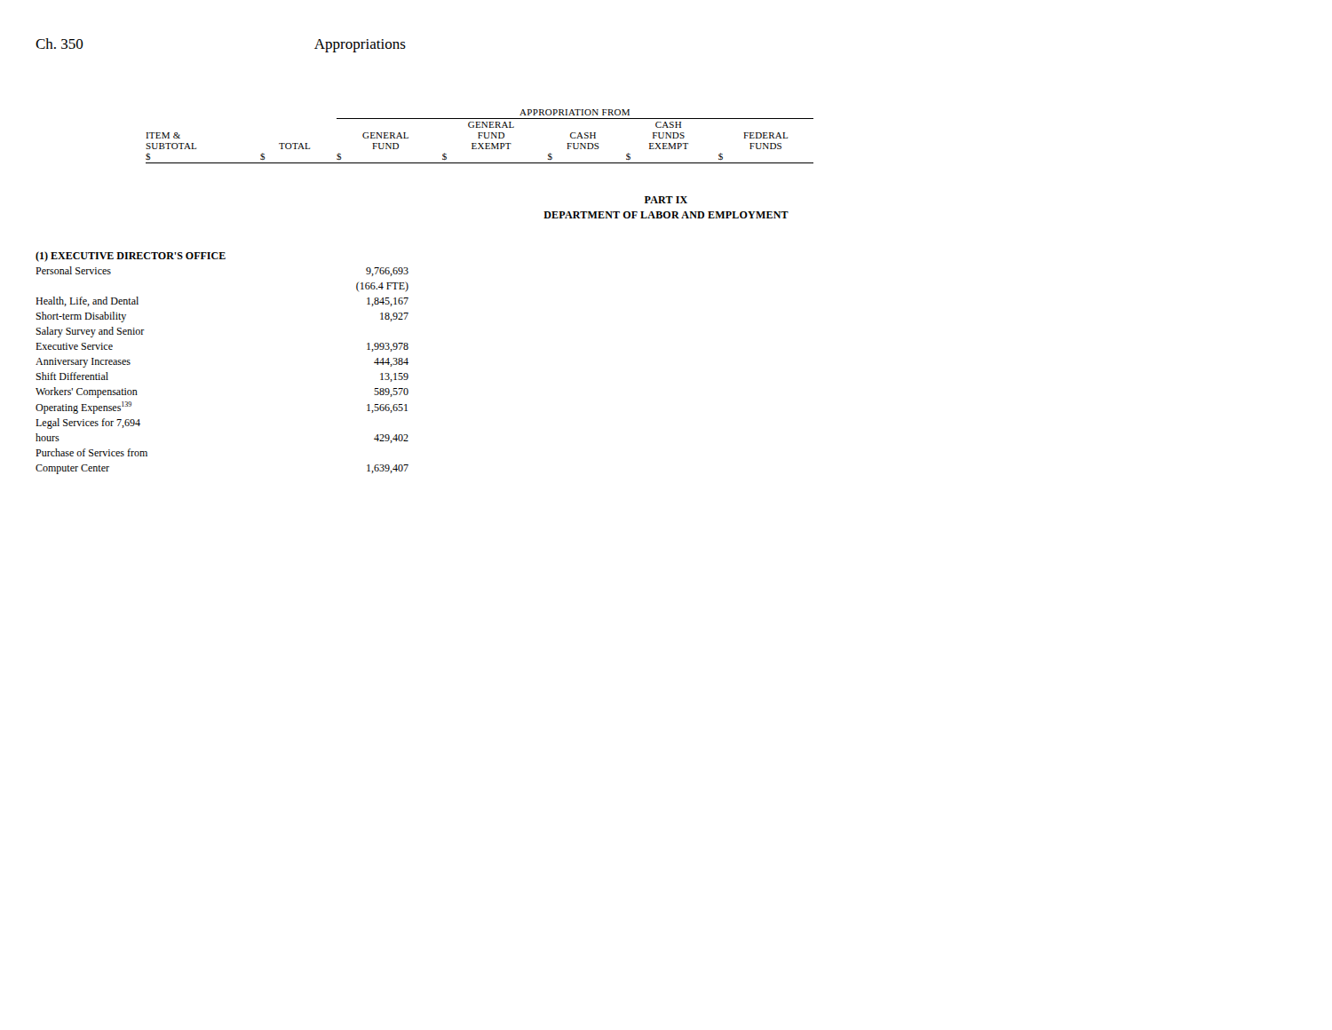Ch. 350
Appropriations
| | | APPROPRIATION FROM |
| | | | GENERAL | | CASH | |
| ITEM & | | GENERAL | FUND | CASH | FUNDS | FEDERAL |
| SUBTOTAL | TOTAL | FUND | EXEMPT | FUNDS | EXEMPT | FUNDS |
| $ | $ | $ | $ | $ | $ | $ |
PART IX
DEPARTMENT OF LABOR AND EMPLOYMENT
| (1) EXECUTIVE DIRECTOR'S OFFICE | |
| Personal Services | 9,766,693 |
| | (166.4 FTE) |
| Health, Life, and Dental | 1,845,167 |
| Short-term Disability | 18,927 |
| Salary Survey and Senior | |
| Executive Service | 1,993,978 |
| Anniversary Increases | 444,384 |
| Shift Differential | 13,159 |
| Workers' Compensation | 589,570 |
| Operating Expenses 139 | 1,566,651 |
| Legal Services for 7,694 | |
| hours | 429,402 |
| Purchase of Services from | |
| Computer Center | 1,639,407 |